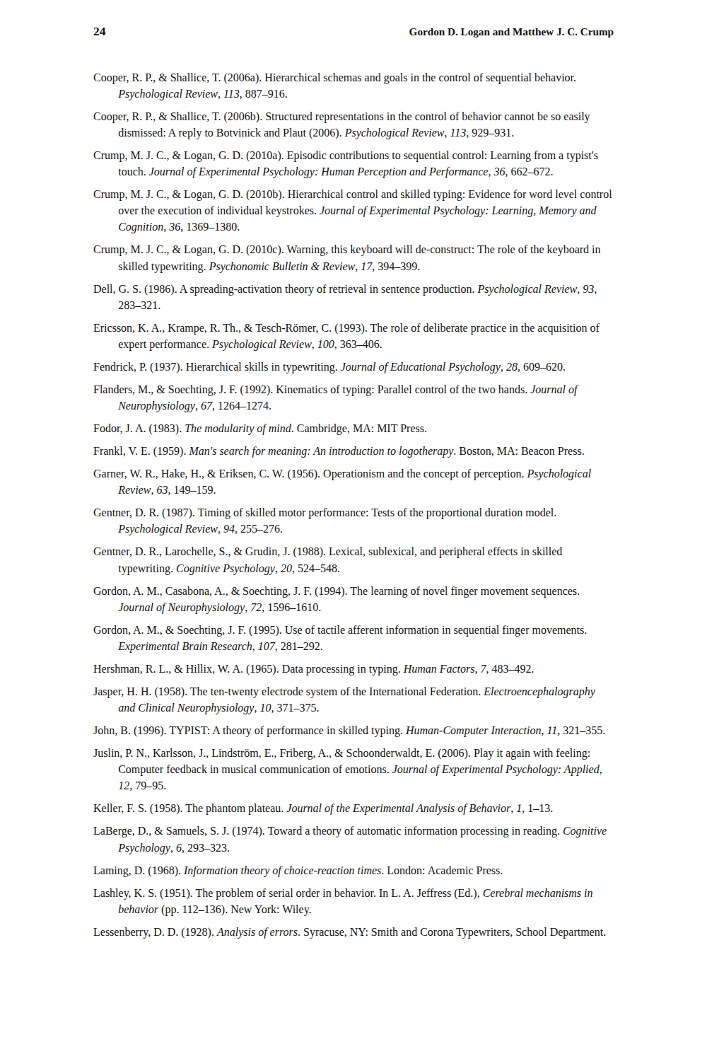24 Gordon D. Logan and Matthew J. C. Crump
Cooper, R. P., & Shallice, T. (2006a). Hierarchical schemas and goals in the control of sequential behavior. Psychological Review, 113, 887–916.
Cooper, R. P., & Shallice, T. (2006b). Structured representations in the control of behavior cannot be so easily dismissed: A reply to Botvinick and Plaut (2006). Psychological Review, 113, 929–931.
Crump, M. J. C., & Logan, G. D. (2010a). Episodic contributions to sequential control: Learning from a typist's touch. Journal of Experimental Psychology: Human Perception and Performance, 36, 662–672.
Crump, M. J. C., & Logan, G. D. (2010b). Hierarchical control and skilled typing: Evidence for word level control over the execution of individual keystrokes. Journal of Experimental Psychology: Learning, Memory and Cognition, 36, 1369–1380.
Crump, M. J. C., & Logan, G. D. (2010c). Warning, this keyboard will de-construct: The role of the keyboard in skilled typewriting. Psychonomic Bulletin & Review, 17, 394–399.
Dell, G. S. (1986). A spreading-activation theory of retrieval in sentence production. Psychological Review, 93, 283–321.
Ericsson, K. A., Krampe, R. Th., & Tesch-Römer, C. (1993). The role of deliberate practice in the acquisition of expert performance. Psychological Review, 100, 363–406.
Fendrick, P. (1937). Hierarchical skills in typewriting. Journal of Educational Psychology, 28, 609–620.
Flanders, M., & Soechting, J. F. (1992). Kinematics of typing: Parallel control of the two hands. Journal of Neurophysiology, 67, 1264–1274.
Fodor, J. A. (1983). The modularity of mind. Cambridge, MA: MIT Press.
Frankl, V. E. (1959). Man's search for meaning: An introduction to logotherapy. Boston, MA: Beacon Press.
Garner, W. R., Hake, H., & Eriksen, C. W. (1956). Operationism and the concept of perception. Psychological Review, 63, 149–159.
Gentner, D. R. (1987). Timing of skilled motor performance: Tests of the proportional duration model. Psychological Review, 94, 255–276.
Gentner, D. R., Larochelle, S., & Grudin, J. (1988). Lexical, sublexical, and peripheral effects in skilled typewriting. Cognitive Psychology, 20, 524–548.
Gordon, A. M., Casabona, A., & Soechting, J. F. (1994). The learning of novel finger movement sequences. Journal of Neurophysiology, 72, 1596–1610.
Gordon, A. M., & Soechting, J. F. (1995). Use of tactile afferent information in sequential finger movements. Experimental Brain Research, 107, 281–292.
Hershman, R. L., & Hillix, W. A. (1965). Data processing in typing. Human Factors, 7, 483–492.
Jasper, H. H. (1958). The ten-twenty electrode system of the International Federation. Electroencephalography and Clinical Neurophysiology, 10, 371–375.
John, B. (1996). TYPIST: A theory of performance in skilled typing. Human-Computer Interaction, 11, 321–355.
Juslin, P. N., Karlsson, J., Lindström, E., Friberg, A., & Schoonderwaldt, E. (2006). Play it again with feeling: Computer feedback in musical communication of emotions. Journal of Experimental Psychology: Applied, 12, 79–95.
Keller, F. S. (1958). The phantom plateau. Journal of the Experimental Analysis of Behavior, 1, 1–13.
LaBerge, D., & Samuels, S. J. (1974). Toward a theory of automatic information processing in reading. Cognitive Psychology, 6, 293–323.
Laming, D. (1968). Information theory of choice-reaction times. London: Academic Press.
Lashley, K. S. (1951). The problem of serial order in behavior. In L. A. Jeffress (Ed.), Cerebral mechanisms in behavior (pp. 112–136). New York: Wiley.
Lessenberry, D. D. (1928). Analysis of errors. Syracuse, NY: Smith and Corona Typewriters, School Department.